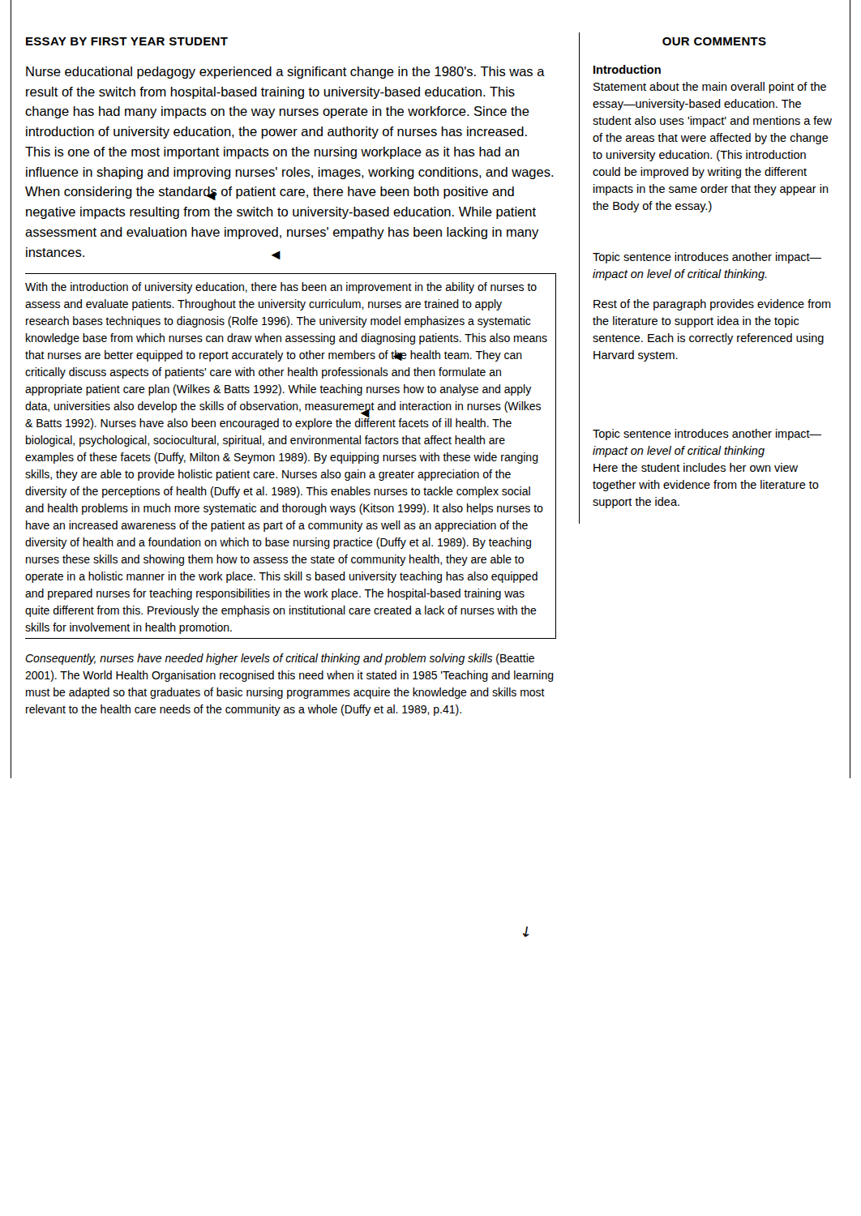◄ ◄ ◄ ◄ ↙
ESSAY BY FIRST YEAR STUDENT
Nurse educational pedagogy experienced a significant change in the 1980's. This was a result of the switch from hospital-based training to university-based education. This change has had many impacts on the way nurses operate in the workforce. Since the introduction of university education, the power and authority of nurses has increased. This is one of the most important impacts on the nursing workplace as it has had an influence in shaping and improving nurses' roles, images, working conditions, and wages. When considering the standards of patient care, there have been both positive and negative impacts resulting from the switch to university-based education. While patient assessment and evaluation have improved, nurses' empathy has been lacking in many instances.
With the introduction of university education, there has been an improvement in the ability of nurses to assess and evaluate patients. Throughout the university curriculum, nurses are trained to apply research bases techniques to diagnosis (Rolfe 1996). The university model emphasizes a systematic knowledge base from which nurses can draw when assessing and diagnosing patients. This also means that nurses are better equipped to report accurately to other members of the health team. They can critically discuss aspects of patients' care with other health professionals and then formulate an appropriate patient care plan (Wilkes & Batts 1992). While teaching nurses how to analyse and apply data, universities also develop the skills of observation, measurement and interaction in nurses (Wilkes & Batts 1992). Nurses have also been encouraged to explore the different facets of ill health. The biological, psychological, sociocultural, spiritual, and environmental factors that affect health are examples of these facets (Duffy, Milton & Seymon 1989). By equipping nurses with these wide ranging skills, they are able to provide holistic patient care. Nurses also gain a greater appreciation of the diversity of the perceptions of health (Duffy et al. 1989). This enables nurses to tackle complex social and health problems in much more systematic and thorough ways (Kitson 1999). It also helps nurses to have an increased awareness of the patient as part of a community as well as an appreciation of the diversity of health and a foundation on which to base nursing practice (Duffy et al. 1989). By teaching nurses these skills and showing them how to assess the state of community health, they are able to operate in a holistic manner in the work place. This skill s based university teaching has also equipped and prepared nurses for teaching responsibilities in the work place. The hospital-based training was quite different from this. Previously the emphasis on institutional care created a lack of nurses with the skills for involvement in health promotion.
Consequently, nurses have needed higher levels of critical thinking and problem solving skills (Beattie 2001). The World Health Organisation recognised this need when it stated in 1985 'Teaching and learning must be adapted so that graduates of basic nursing programmes acquire the knowledge and skills most relevant to the health care needs of the community as a whole (Duffy et al. 1989, p.41).
OUR COMMENTS
Introduction
Statement about the main overall point of the essay—university-based education. The student also uses 'impact' and mentions a few of the areas that were affected by the change to university education. (This introduction could be improved by writing the different impacts in the same order that they appear in the Body of the essay.)
Topic sentence introduces another impact—impact on level of critical thinking.
Rest of the paragraph provides evidence from the literature to support idea in the topic sentence. Each is correctly referenced using Harvard system.
Topic sentence introduces another impact—impact on level of critical thinking
Here the student includes her own view together with evidence from the literature to support the idea.